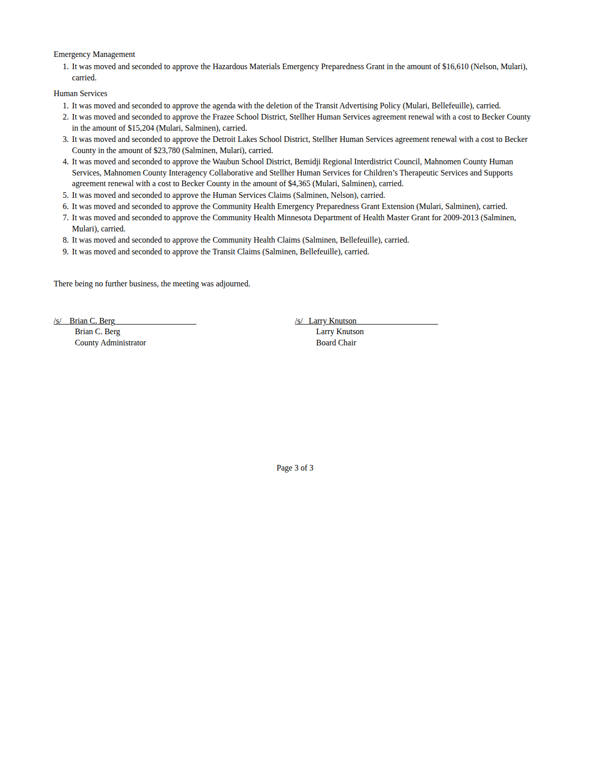Emergency Management
It was moved and seconded to approve the Hazardous Materials Emergency Preparedness Grant in the amount of $16,610 (Nelson, Mulari), carried.
Human Services
It was moved and seconded to approve the agenda with the deletion of the Transit Advertising Policy (Mulari, Bellefeuille), carried.
It was moved and seconded to approve the Frazee School District, Stellher Human Services agreement renewal with a cost to Becker County in the amount of $15,204 (Mulari, Salminen), carried.
It was moved and seconded to approve the Detroit Lakes School District, Stellher Human Services agreement renewal with a cost to Becker County in the amount of $23,780 (Salminen, Mulari), carried.
It was moved and seconded to approve the Waubun School District, Bemidji Regional Interdistrict Council, Mahnomen County Human Services, Mahnomen County Interagency Collaborative and Stellher Human Services for Children’s Therapeutic Services and Supports agreement renewal with a cost to Becker County in the amount of $4,365 (Mulari, Salminen), carried.
It was moved and seconded to approve the Human Services Claims (Salminen, Nelson), carried.
It was moved and seconded to approve the Community Health Emergency Preparedness Grant Extension (Mulari, Salminen), carried.
It was moved and seconded to approve the Community Health Minnesota Department of Health Master Grant for 2009-2013 (Salminen, Mulari), carried.
It was moved and seconded to approve the Community Health Claims (Salminen, Bellefeuille), carried.
It was moved and seconded to approve the Transit Claims (Salminen, Bellefeuille), carried.
There being no further business, the meeting was adjourned.
| /s/__Brian C. Berg____________________ Brian C. Berg County Administrator | /s/_ Larry Knutson____________________ Larry Knutson Board Chair |
Page 3 of 3